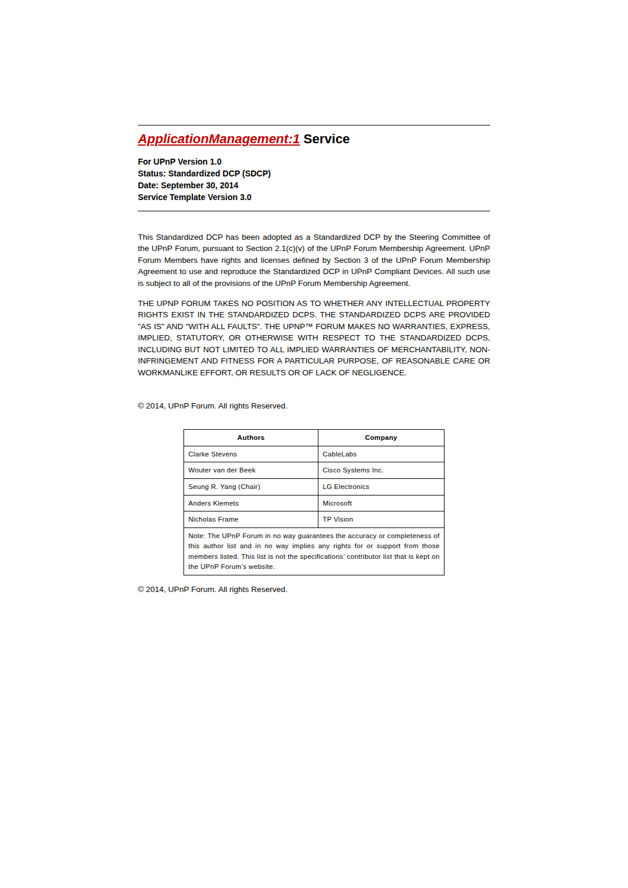ApplicationManagement:1 Service
For UPnP Version 1.0
Status: Standardized DCP (SDCP)
Date: September 30, 2014
Service Template Version 3.0
This Standardized DCP has been adopted as a Standardized DCP by the Steering Committee of the UPnP Forum, pursuant to Section 2.1(c)(v) of the UPnP Forum Membership Agreement. UPnP Forum Members have rights and licenses defined by Section 3 of the UPnP Forum Membership Agreement to use and reproduce the Standardized DCP in UPnP Compliant Devices. All such use is subject to all of the provisions of the UPnP Forum Membership Agreement.
THE UPNP FORUM TAKES NO POSITION AS TO WHETHER ANY INTELLECTUAL PROPERTY RIGHTS EXIST IN THE STANDARDIZED DCPS. THE STANDARDIZED DCPS ARE PROVIDED "AS IS" AND "WITH ALL FAULTS". THE UPNP™ FORUM MAKES NO WARRANTIES, EXPRESS, IMPLIED, STATUTORY, OR OTHERWISE WITH RESPECT TO THE STANDARDIZED DCPS, INCLUDING BUT NOT LIMITED TO ALL IMPLIED WARRANTIES OF MERCHANTABILITY, NON-INFRINGEMENT AND FITNESS FOR A PARTICULAR PURPOSE, OF REASONABLE CARE OR WORKMANLIKE EFFORT, OR RESULTS OR OF LACK OF NEGLIGENCE.
© 2014, UPnP Forum. All rights Reserved.
| Authors | Company |
| --- | --- |
| Clarke Stevens | CableLabs |
| Wouter van der Beek | Cisco Systems Inc. |
| Seung R. Yang (Chair) | LG Electronics |
| Anders Klemets | Microsoft |
| Nicholas Frame | TP Vision |
| Note: The UPnP Forum in no way guarantees the accuracy or completeness of this author list and in no way implies any rights for or support from those members listed. This list is not the specifications’ contributor list that is kept on the UPnP Forum’s website. |
© 2014, UPnP Forum. All rights Reserved.